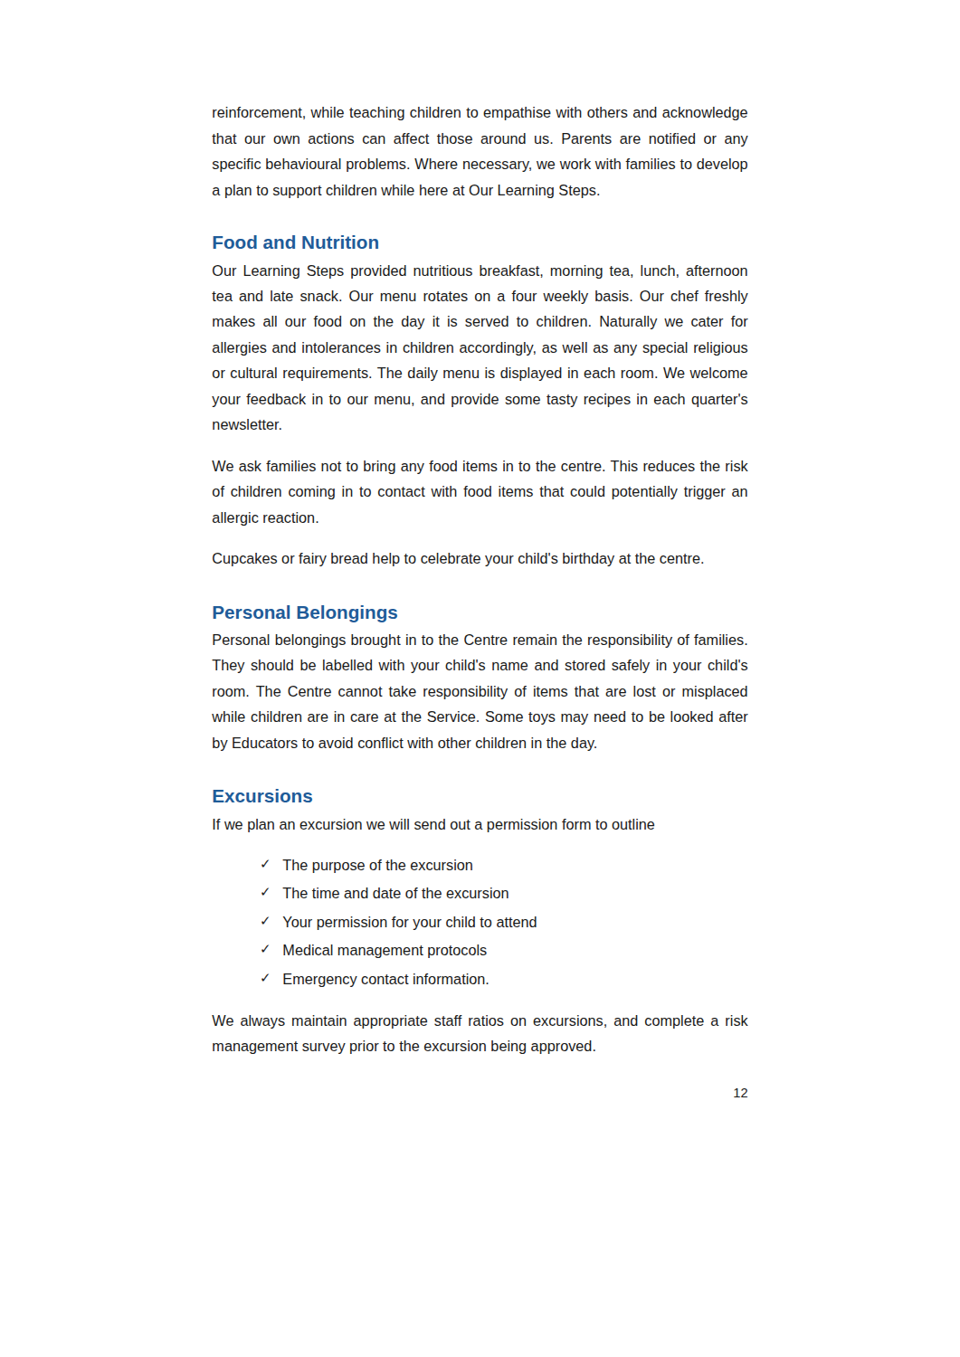reinforcement, while teaching children to empathise with others and acknowledge that our own actions can affect those around us. Parents are notified or any specific behavioural problems. Where necessary, we work with families to develop a plan to support children while here at Our Learning Steps.
Food and Nutrition
Our Learning Steps provided nutritious breakfast, morning tea, lunch, afternoon tea and late snack. Our menu rotates on a four weekly basis. Our chef freshly makes all our food on the day it is served to children. Naturally we cater for allergies and intolerances in children accordingly, as well as any special religious or cultural requirements. The daily menu is displayed in each room. We welcome your feedback in to our menu, and provide some tasty recipes in each quarter's newsletter.
We ask families not to bring any food items in to the centre. This reduces the risk of children coming in to contact with food items that could potentially trigger an allergic reaction.
Cupcakes or fairy bread help to celebrate your child's birthday at the centre.
Personal Belongings
Personal belongings brought in to the Centre remain the responsibility of families. They should be labelled with your child's name and stored safely in your child's room. The Centre cannot take responsibility of items that are lost or misplaced while children are in care at the Service. Some toys may need to be looked after by Educators to avoid conflict with other children in the day.
Excursions
If we plan an excursion we will send out a permission form to outline
The purpose of the excursion
The time and date of the excursion
Your permission for your child to attend
Medical management protocols
Emergency contact information.
We always maintain appropriate staff ratios on excursions, and complete a risk management survey prior to the excursion being approved.
12